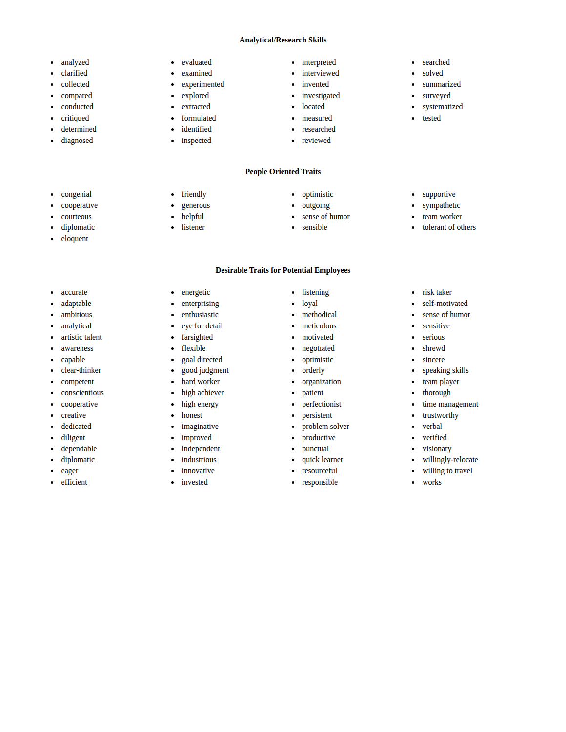Analytical/Research Skills
analyzed
clarified
collected
compared
conducted
critiqued
determined
diagnosed
evaluated
examined
experimented
explored
extracted
formulated
identified
inspected
interpreted
interviewed
invented
investigated
located
measured
researched
reviewed
searched
solved
summarized
surveyed
systematized
tested
People Oriented Traits
congenial
cooperative
courteous
diplomatic
eloquent
friendly
generous
helpful
listener
optimistic
outgoing
sense of humor
sensible
supportive
sympathetic
team worker
tolerant of others
Desirable Traits for Potential Employees
accurate
adaptable
ambitious
analytical
artistic talent
awareness
capable
clear-thinker
competent
conscientious
cooperative
creative
dedicated
diligent
dependable
diplomatic
eager
efficient
energetic
enterprising
enthusiastic
eye for detail
farsighted
flexible
goal directed
good judgment
hard worker
high achiever
high energy
honest
imaginative
improved
independent
industrious
innovative
invested
listening
loyal
methodical
meticulous
motivated
negotiated
optimistic
orderly
organization
patient
perfectionist
persistent
problem solver
productive
punctual
quick learner
resourceful
responsible
risk taker
self-motivated
sense of humor
sensitive
serious
shrewd
sincere
speaking skills
team player
thorough
time management
trustworthy
verbal
verified
visionary
willingly-relocate
willing to travel
works